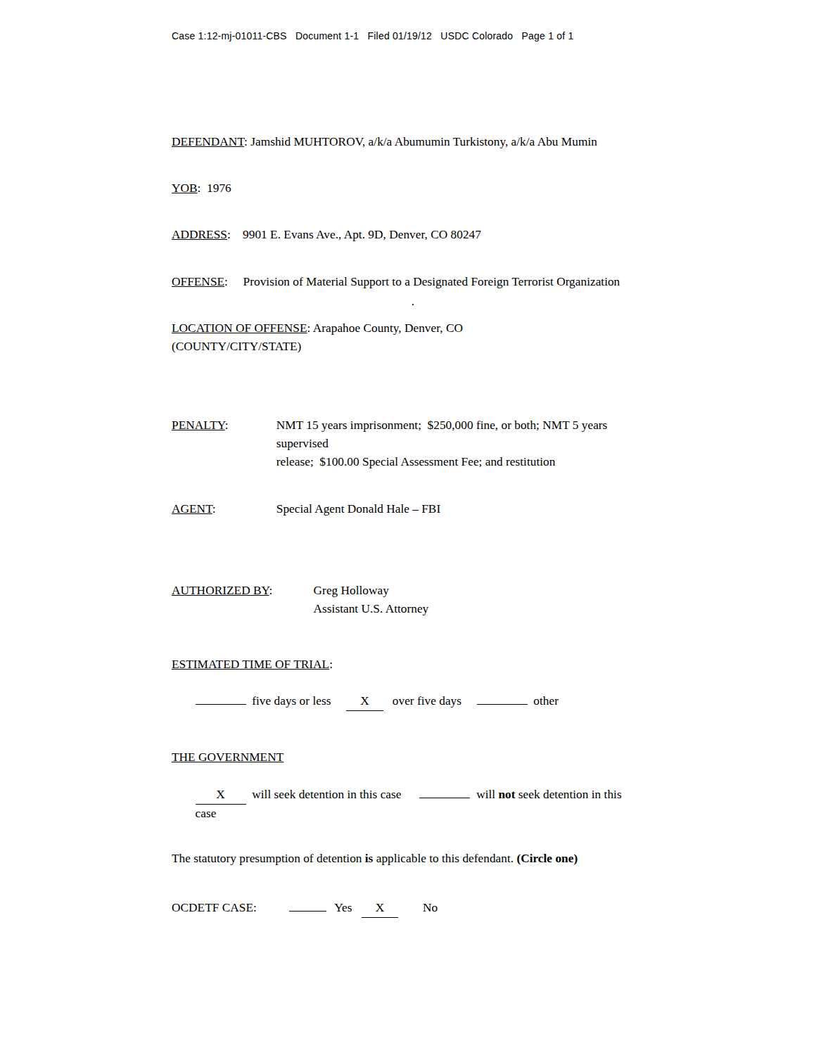Case 1:12-mj-01011-CBS Document 1-1 Filed 01/19/12 USDC Colorado Page 1 of 1
DEFENDANT: Jamshid MUHTOROV, a/k/a Abumumin Turkistony, a/k/a Abu Mumin
YOB: 1976
ADDRESS: 9901 E. Evans Ave., Apt. 9D, Denver, CO 80247
OFFENSE: Provision of Material Support to a Designated Foreign Terrorist Organization .
LOCATION OF OFFENSE: Arapahoe County, Denver, CO
(COUNTY/CITY/STATE)
PENALTY: NMT 15 years imprisonment; $250,000 fine, or both; NMT 5 years supervised
release; $100.00 Special Assessment Fee; and restitution
AGENT: Special Agent Donald Hale – FBI
AUTHORIZED BY: Greg Holloway
Assistant U.S. Attorney
ESTIMATED TIME OF TRIAL:
five days or less X over five days other
THE GOVERNMENT
X will seek detention in this case will not seek detention in this case
The statutory presumption of detention is applicable to this defendant. (Circle one)
OCDETF CASE: Yes X No